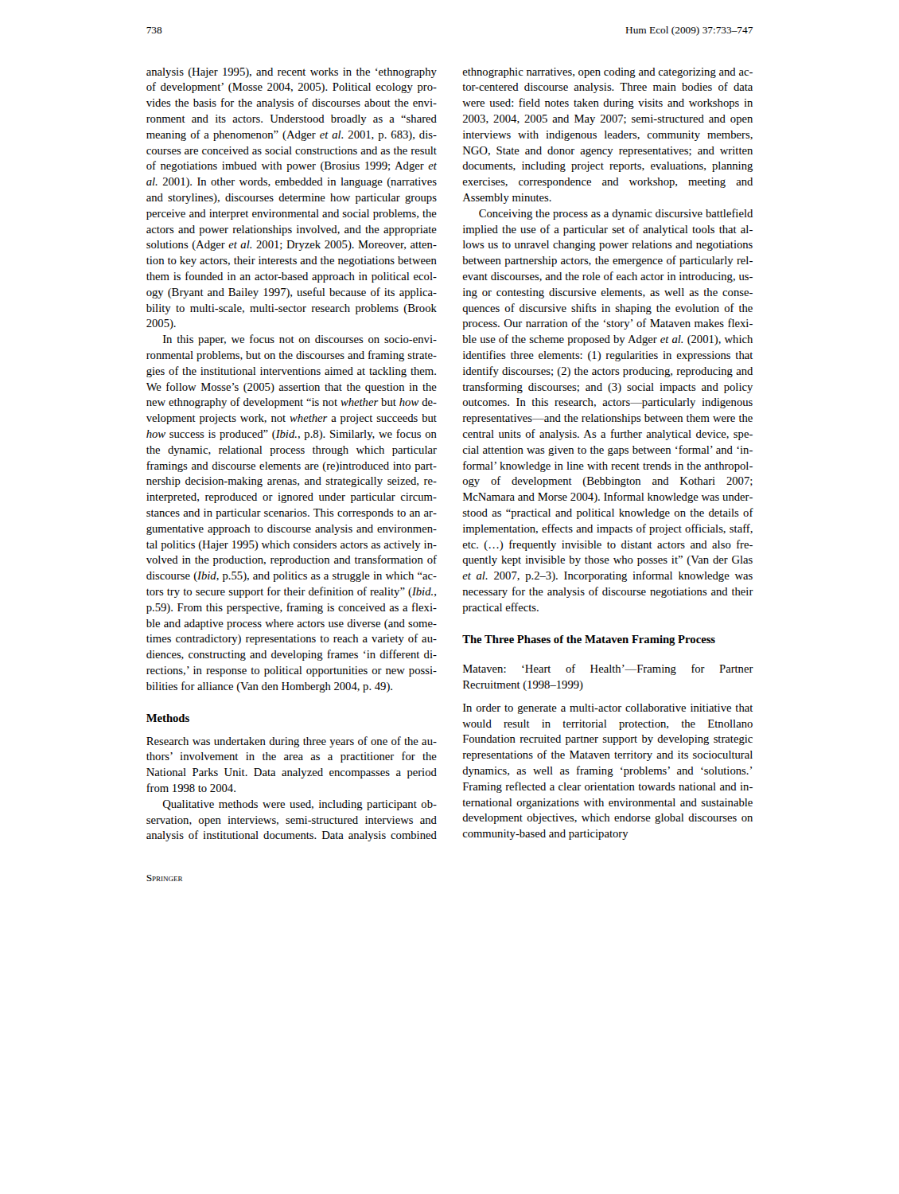738 Hum Ecol (2009) 37:733–747
analysis (Hajer 1995), and recent works in the ‘ethnography of development’ (Mosse 2004, 2005). Political ecology provides the basis for the analysis of discourses about the environment and its actors. Understood broadly as a “shared meaning of a phenomenon” (Adger et al. 2001, p. 683), discourses are conceived as social constructions and as the result of negotiations imbued with power (Brosius 1999; Adger et al. 2001). In other words, embedded in language (narratives and storylines), discourses determine how particular groups perceive and interpret environmental and social problems, the actors and power relationships involved, and the appropriate solutions (Adger et al. 2001; Dryzek 2005). Moreover, attention to key actors, their interests and the negotiations between them is founded in an actor-based approach in political ecology (Bryant and Bailey 1997), useful because of its applicability to multi-scale, multi-sector research problems (Brook 2005).
In this paper, we focus not on discourses on socio-environmental problems, but on the discourses and framing strategies of the institutional interventions aimed at tackling them. We follow Mosse’s (2005) assertion that the question in the new ethnography of development “is not whether but how development projects work, not whether a project succeeds but how success is produced” (Ibid., p.8). Similarly, we focus on the dynamic, relational process through which particular framings and discourse elements are (re)introduced into partnership decision-making arenas, and strategically seized, re-interpreted, reproduced or ignored under particular circumstances and in particular scenarios. This corresponds to an argumentative approach to discourse analysis and environmental politics (Hajer 1995) which considers actors as actively involved in the production, reproduction and transformation of discourse (Ibid, p.55), and politics as a struggle in which “actors try to secure support for their definition of reality” (Ibid., p.59). From this perspective, framing is conceived as a flexible and adaptive process where actors use diverse (and sometimes contradictory) representations to reach a variety of audiences, constructing and developing frames ‘in different directions,’ in response to political opportunities or new possibilities for alliance (Van den Hombergh 2004, p. 49).
Methods
Research was undertaken during three years of one of the authors’ involvement in the area as a practitioner for the National Parks Unit. Data analyzed encompasses a period from 1998 to 2004.
Qualitative methods were used, including participant observation, open interviews, semi-structured interviews and analysis of institutional documents. Data analysis combined ethnographic narratives, open coding and categorizing and actor-centered discourse analysis. Three main bodies of data were used: field notes taken during visits and workshops in 2003, 2004, 2005 and May 2007; semi-structured and open interviews with indigenous leaders, community members, NGO, State and donor agency representatives; and written documents, including project reports, evaluations, planning exercises, correspondence and workshop, meeting and Assembly minutes.
Conceiving the process as a dynamic discursive battlefield implied the use of a particular set of analytical tools that allows us to unravel changing power relations and negotiations between partnership actors, the emergence of particularly relevant discourses, and the role of each actor in introducing, using or contesting discursive elements, as well as the consequences of discursive shifts in shaping the evolution of the process. Our narration of the ‘story’ of Mataven makes flexible use of the scheme proposed by Adger et al. (2001), which identifies three elements: (1) regularities in expressions that identify discourses; (2) the actors producing, reproducing and transforming discourses; and (3) social impacts and policy outcomes. In this research, actors—particularly indigenous representatives—and the relationships between them were the central units of analysis. As a further analytical device, special attention was given to the gaps between ‘formal’ and ‘informal’ knowledge in line with recent trends in the anthropology of development (Bebbington and Kothari 2007; McNamara and Morse 2004). Informal knowledge was understood as “practical and political knowledge on the details of implementation, effects and impacts of project officials, staff, etc. (…) frequently invisible to distant actors and also frequently kept invisible by those who posses it” (Van der Glas et al. 2007, p.2–3). Incorporating informal knowledge was necessary for the analysis of discourse negotiations and their practical effects.
The Three Phases of the Mataven Framing Process
Mataven: ‘Heart of Health’—Framing for Partner Recruitment (1998–1999)
In order to generate a multi-actor collaborative initiative that would result in territorial protection, the Etnollano Foundation recruited partner support by developing strategic representations of the Mataven territory and its sociocultural dynamics, as well as framing ‘problems’ and ‘solutions.’ Framing reflected a clear orientation towards national and international organizations with environmental and sustainable development objectives, which endorse global discourses on community-based and participatory
Springer